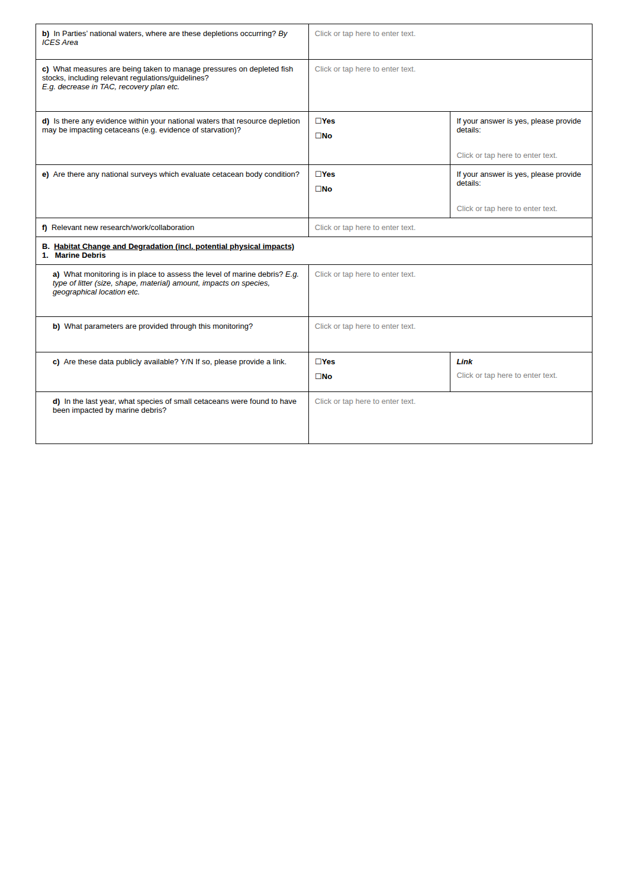| b) In Parties’ national waters, where are these depletions occurring? By ICES Area | Click or tap here to enter text. |
| c) What measures are being taken to manage pressures on depleted fish stocks, including relevant regulations/guidelines? E.g. decrease in TAC, recovery plan etc. | Click or tap here to enter text. |
| d) Is there any evidence within your national waters that resource depletion may be impacting cetaceans (e.g. evidence of starvation)? | ☐ Yes ☐ No | If your answer is yes, please provide details: Click or tap here to enter text. |
| e) Are there any national surveys which evaluate cetacean body condition? | ☐ Yes ☐ No | If your answer is yes, please provide details: Click or tap here to enter text. |
| f) Relevant new research/work/collaboration | Click or tap here to enter text. |
| B. Habitat Change and Degradation (incl. potential physical impacts) 1. Marine Debris |
| a) What monitoring is in place to assess the level of marine debris? E.g. type of litter (size, shape, material) amount, impacts on species, geographical location etc. | Click or tap here to enter text. |
| b) What parameters are provided through this monitoring? | Click or tap here to enter text. |
| c) Are these data publicly available? Y/N If so, please provide a link. | ☐ Yes ☐ No | Link Click or tap here to enter text. |
| d) In the last year, what species of small cetaceans were found to have been impacted by marine debris? | Click or tap here to enter text. |